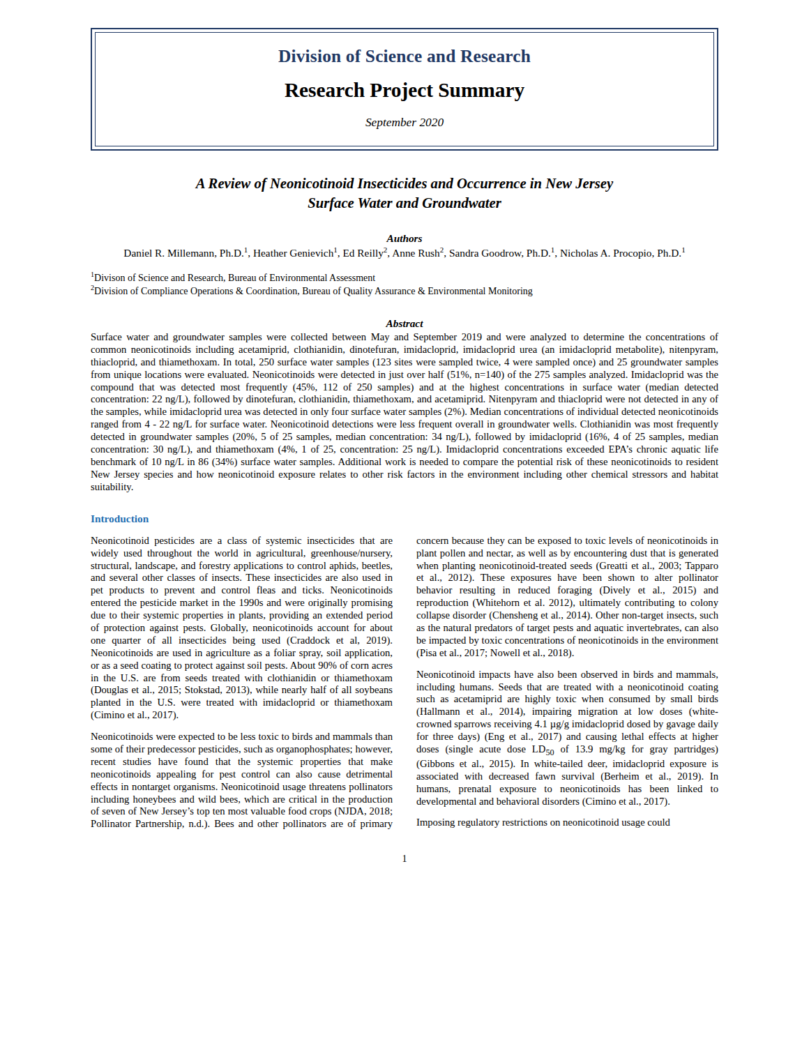Division of Science and Research
Research Project Summary
September 2020
A Review of Neonicotinoid Insecticides and Occurrence in New Jersey
Surface Water and Groundwater
Authors
Daniel R. Millemann, Ph.D.1, Heather Genievich1, Ed Reilly2, Anne Rush2, Sandra Goodrow, Ph.D.1, Nicholas A. Procopio, Ph.D.1
1Divison of Science and Research, Bureau of Environmental Assessment
2Division of Compliance Operations & Coordination, Bureau of Quality Assurance & Environmental Monitoring
Abstract
Surface water and groundwater samples were collected between May and September 2019 and were analyzed to determine the concentrations of common neonicotinoids including acetamiprid, clothianidin, dinotefuran, imidacloprid, imidacloprid urea (an imidacloprid metabolite), nitenpyram, thiacloprid, and thiamethoxam. In total, 250 surface water samples (123 sites were sampled twice, 4 were sampled once) and 25 groundwater samples from unique locations were evaluated. Neonicotinoids were detected in just over half (51%, n=140) of the 275 samples analyzed. Imidacloprid was the compound that was detected most frequently (45%, 112 of 250 samples) and at the highest concentrations in surface water (median detected concentration: 22 ng/L), followed by dinotefuran, clothianidin, thiamethoxam, and acetamiprid. Nitenpyram and thiacloprid were not detected in any of the samples, while imidacloprid urea was detected in only four surface water samples (2%). Median concentrations of individual detected neonicotinoids ranged from 4 - 22 ng/L for surface water. Neonicotinoid detections were less frequent overall in groundwater wells. Clothianidin was most frequently detected in groundwater samples (20%, 5 of 25 samples, median concentration: 34 ng/L), followed by imidacloprid (16%, 4 of 25 samples, median concentration: 30 ng/L), and thiamethoxam (4%, 1 of 25, concentration: 25 ng/L). Imidacloprid concentrations exceeded EPA’s chronic aquatic life benchmark of 10 ng/L in 86 (34%) surface water samples. Additional work is needed to compare the potential risk of these neonicotinoids to resident New Jersey species and how neonicotinoid exposure relates to other risk factors in the environment including other chemical stressors and habitat suitability.
Introduction
Neonicotinoid pesticides are a class of systemic insecticides that are widely used throughout the world in agricultural, greenhouse/nursery, structural, landscape, and forestry applications to control aphids, beetles, and several other classes of insects. These insecticides are also used in pet products to prevent and control fleas and ticks. Neonicotinoids entered the pesticide market in the 1990s and were originally promising due to their systemic properties in plants, providing an extended period of protection against pests. Globally, neonicotinoids account for about one quarter of all insecticides being used (Craddock et al, 2019). Neonicotinoids are used in agriculture as a foliar spray, soil application, or as a seed coating to protect against soil pests. About 90% of corn acres in the U.S. are from seeds treated with clothianidin or thiamethoxam (Douglas et al., 2015; Stokstad, 2013), while nearly half of all soybeans planted in the U.S. were treated with imidacloprid or thiamethoxam (Cimino et al., 2017).
Neonicotinoids were expected to be less toxic to birds and mammals than some of their predecessor pesticides, such as organophosphates; however, recent studies have found that the systemic properties that make neonicotinoids appealing for pest control can also cause detrimental effects in nontarget organisms. Neonicotinoid usage threatens pollinators including honeybees and wild bees, which are critical in the production of seven of New Jersey’s top ten most valuable food crops (NJDA, 2018; Pollinator Partnership, n.d.). Bees and other pollinators are of primary concern because they can be exposed to toxic levels of neonicotinoids in plant pollen and nectar, as well as by encountering dust that is generated when planting neonicotinoid-treated seeds (Greatti et al., 2003; Tapparo et al., 2012). These exposures have been shown to alter pollinator behavior resulting in reduced foraging (Dively et al., 2015) and reproduction (Whitehorn et al. 2012), ultimately contributing to colony collapse disorder (Chensheng et al., 2014). Other non-target insects, such as the natural predators of target pests and aquatic invertebrates, can also be impacted by toxic concentrations of neonicotinoids in the environment (Pisa et al., 2017; Nowell et al., 2018).
Neonicotinoid impacts have also been observed in birds and mammals, including humans. Seeds that are treated with a neonicotinoid coating such as acetamiprid are highly toxic when consumed by small birds (Hallmann et al., 2014), impairing migration at low doses (white-crowned sparrows receiving 4.1 µg/g imidacloprid dosed by gavage daily for three days) (Eng et al., 2017) and causing lethal effects at higher doses (single acute dose LD50 of 13.9 mg/kg for gray partridges) (Gibbons et al., 2015). In white-tailed deer, imidacloprid exposure is associated with decreased fawn survival (Berheim et al., 2019). In humans, prenatal exposure to neonicotinoids has been linked to developmental and behavioral disorders (Cimino et al., 2017).
Imposing regulatory restrictions on neonicotinoid usage could
1